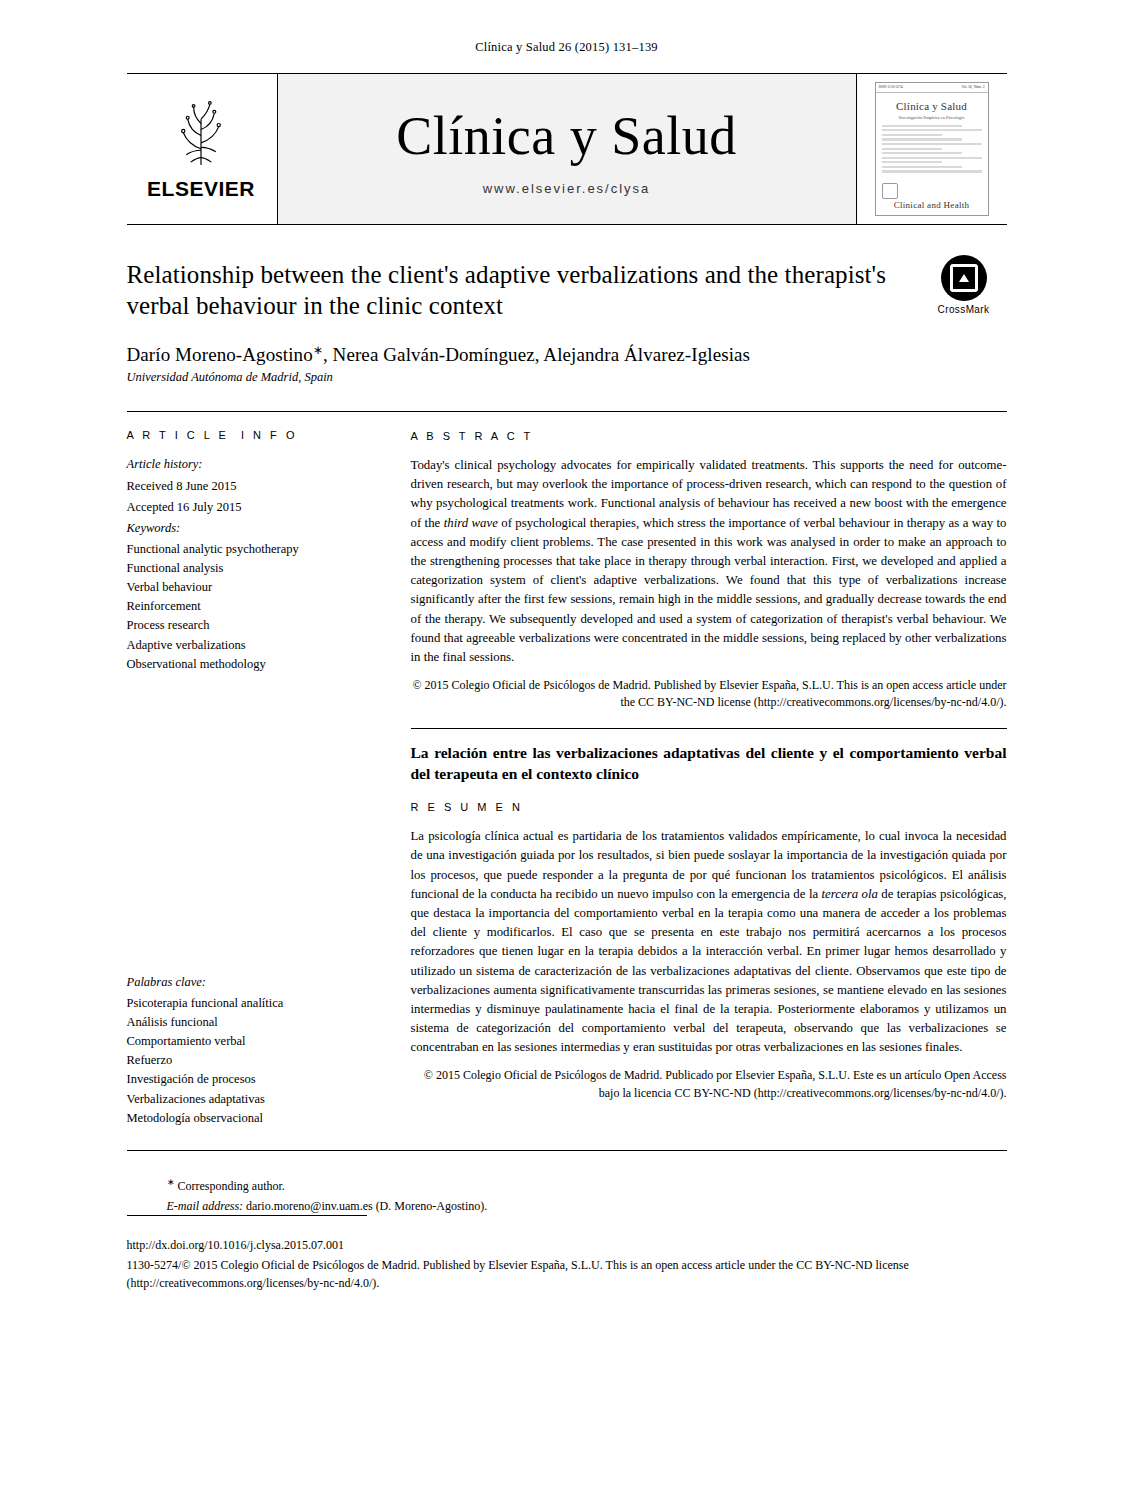Clínica y Salud 26 (2015) 131–139
ELSEVIER
Clínica y Salud
www.elsevier.es/clysa
ISSN 1130-5274 Vol. 26, Núm. 2
Clínica y Salud
Investigación Empírica en Psicología
Clinical and Health
CrossMark
Relationship between the client's adaptive verbalizations and the therapist's verbal behaviour in the clinic context
Darío Moreno-Agostino∗, Nerea Galván-Domínguez, Alejandra Álvarez-Iglesias
Universidad Autónoma de Madrid, Spain
A R T I C L E I N F O
Article history:
Received 8 June 2015
Accepted 16 July 2015
Keywords:
Functional analytic psychotherapy
Functional analysis
Verbal behaviour
Reinforcement
Process research
Adaptive verbalizations
Observational methodology
Palabras clave:
Psicoterapia funcional analítica
Análisis funcional
Comportamiento verbal
Refuerzo
Investigación de procesos
Verbalizaciones adaptativas
Metodología observacional
A B S T R A C T
Today's clinical psychology advocates for empirically validated treatments. This supports the need for outcome-driven research, but may overlook the importance of process-driven research, which can respond to the question of why psychological treatments work. Functional analysis of behaviour has received a new boost with the emergence of the third wave of psychological therapies, which stress the importance of verbal behaviour in therapy as a way to access and modify client problems. The case presented in this work was analysed in order to make an approach to the strengthening processes that take place in therapy through verbal interaction. First, we developed and applied a categorization system of client's adaptive verbalizations. We found that this type of verbalizations increase significantly after the first few sessions, remain high in the middle sessions, and gradually decrease towards the end of the therapy. We subsequently developed and used a system of categorization of therapist's verbal behaviour. We found that agreeable verbalizations were concentrated in the middle sessions, being replaced by other verbalizations in the final sessions.
© 2015 Colegio Oficial de Psicólogos de Madrid. Published by Elsevier España, S.L.U. This is an open access article under the CC BY-NC-ND license (http://creativecommons.org/licenses/by-nc-nd/4.0/).
La relación entre las verbalizaciones adaptativas del cliente y el comportamiento verbal del terapeuta en el contexto clínico
R E S U M E N
La psicología clínica actual es partidaria de los tratamientos validados empíricamente, lo cual invoca la necesidad de una investigación guiada por los resultados, si bien puede soslayar la importancia de la investigación quiada por los procesos, que puede responder a la pregunta de por qué funcionan los tratamientos psicológicos. El análisis funcional de la conducta ha recibido un nuevo impulso con la emergencia de la tercera ola de terapias psicológicas, que destaca la importancia del comportamiento verbal en la terapia como una manera de acceder a los problemas del cliente y modificarlos. El caso que se presenta en este trabajo nos permitirá acercarnos a los procesos reforzadores que tienen lugar en la terapia debidos a la interacción verbal. En primer lugar hemos desarrollado y utilizado un sistema de caracterización de las verbalizaciones adaptativas del cliente. Observamos que este tipo de verbalizaciones aumenta significativamente transcurridas las primeras sesiones, se mantiene elevado en las sesiones intermedias y disminuye paulatinamente hacia el final de la terapia. Posteriormente elaboramos y utilizamos un sistema de categorización del comportamiento verbal del terapeuta, observando que las verbalizaciones se concentraban en las sesiones intermedias y eran sustituidas por otras verbalizaciones en las sesiones finales.
© 2015 Colegio Oficial de Psicólogos de Madrid. Publicado por Elsevier España, S.L.U. Este es un artículo Open Access bajo la licencia CC BY-NC-ND (http://creativecommons.org/licenses/by-nc-nd/4.0/).
∗ Corresponding author.
E-mail address: dario.moreno@inv.uam.es (D. Moreno-Agostino).
http://dx.doi.org/10.1016/j.clysa.2015.07.001
1130-5274/© 2015 Colegio Oficial de Psicólogos de Madrid. Published by Elsevier España, S.L.U. This is an open access article under the CC BY-NC-ND license (http://creativecommons.org/licenses/by-nc-nd/4.0/).